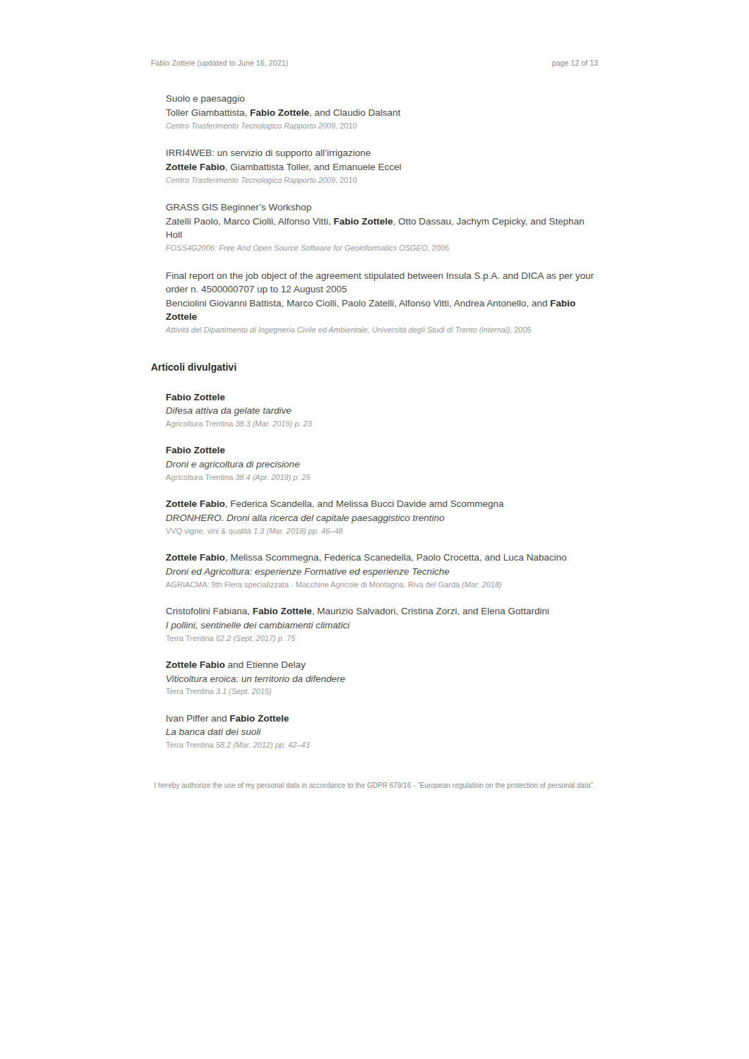Fabio Zottele (updated to June 16, 2021) page 12 of 13
Suolo e paesaggio
Toller Giambattista, Fabio Zottele, and Claudio Dalsant
Centro Trasferimento Tecnologico Rapporto 2009, 2010
IRRI4WEB: un servizio di supporto all’irrigazione
Zottele Fabio, Giambattista Toller, and Emanuele Eccel
Centro Trasferimento Tecnologico Rapporto 2009, 2010
GRASS GIS Beginner’s Workshop
Zatelli Paolo, Marco Ciolli, Alfonso Vitti, Fabio Zottele, Otto Dassau, Jachym Cepicky, and Stephan Holl
FOSS4G2006: Free And Open Source Software for Geoinformatics OSGEO, 2006
Final report on the job object of the agreement stipulated between Insula S.p.A. and DICA as per your order n. 4500000707 up to 12 August 2005
Benciolini Giovanni Battista, Marco Ciolli, Paolo Zatelli, Alfonso Vitti, Andrea Antonello, and Fabio Zottele
Attività del Dipartimento di Ingegneria Civile ed Ambientale, Università degli Studi di Trento (internal), 2005
Articoli divulgativi
Fabio Zottele
Difesa attiva da gelate tardive
Agricoltura Trentina 38.3 (Mar. 2019) p. 23
Fabio Zottele
Droni e agricoltura di precisione
Agricoltura Trentina 38.4 (Apr. 2019) p. 25
Zottele Fabio, Federica Scandella, and Melissa Bucci Davide amd Scommegna
DRONHERO. Droni alla ricerca del capitale paesaggistico trentino
VVQ vigne, vini & qualità 1.3 (Mar. 2018) pp. 46–48
Zottele Fabio, Melissa Scommegna, Federica Scanedella, Paolo Crocetta, and Luca Nabacino
Droni ed Agricoltura: esperienze Formative ed esperienze Tecniche
AGRIACMA: 9th Fiera specializzata - Macchine Agricole di Montagna. Riva del Garda (Mar. 2018)
Cristofolini Fabiana, Fabio Zottele, Maurizio Salvadori, Cristina Zorzi, and Elena Gottardini
I pollini, sentinelle dei cambiamenti climatici
Terra Trentina 62.2 (Sept. 2017) p. 75
Zottele Fabio and Etienne Delay
Viticoltura eroica: un territorio da difendere
Terra Trentina 3.1 (Sept. 2015)
Ivan Piffer and Fabio Zottele
La banca dati dei suoli
Terra Trentina 58.2 (Mar. 2012) pp. 42–43
I hereby authorize the use of my personal data in accordance to the GDPR 679/16 - "European regulation on the protection of personal data".